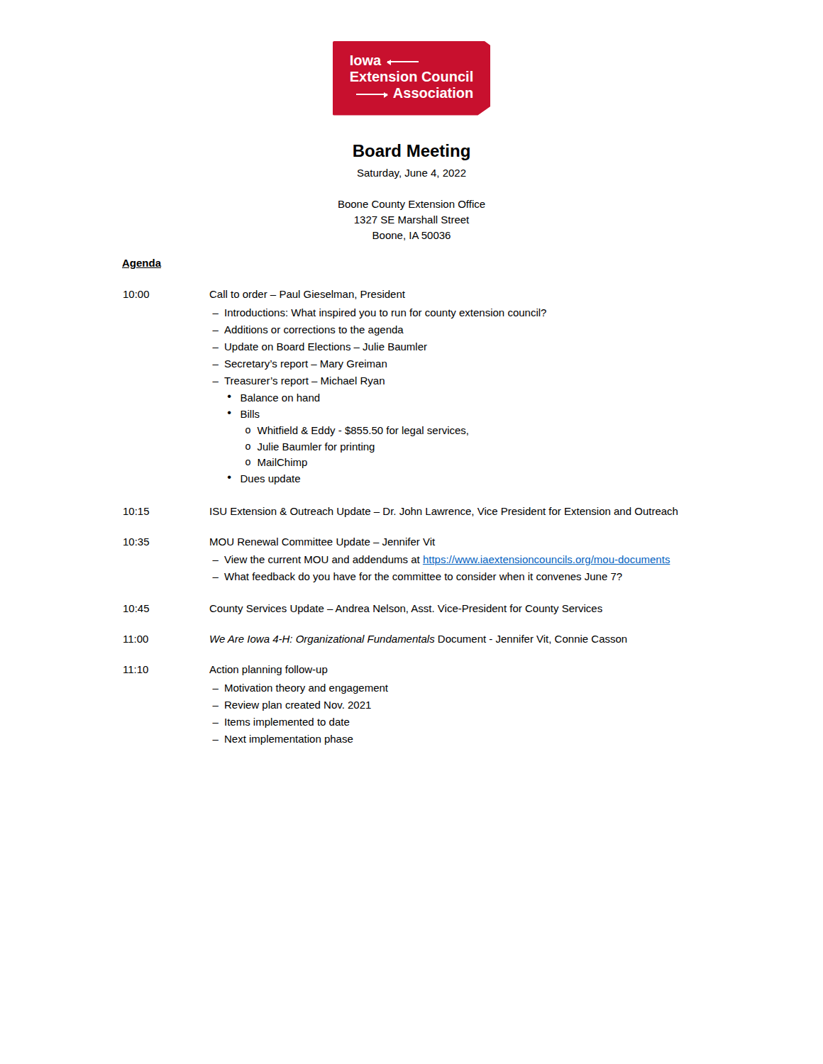Iowa
Extension Council
Association
Board Meeting
Saturday, June 4, 2022
Boone County Extension Office
1327 SE Marshall Street
Boone, IA 50036
Agenda
| 10:00 | Call to order – Paul Gieselman, President Introductions: What inspired you to run for county extension council? Additions or corrections to the agenda Update on Board Elections – Julie Baumler Secretary’s report – Mary Greiman Treasurer’s report – Michael Ryan Balance on hand Bills Whitfield & Eddy - $855.50 for legal services, Julie Baumler for printing MailChimp Dues update |
| 10:15 | ISU Extension & Outreach Update – Dr. John Lawrence, Vice President for Extension and Outreach |
| 10:35 | MOU Renewal Committee Update – Jennifer Vit View the current MOU and addendums at https://www.iaextensioncouncils.org/mou-documents What feedback do you have for the committee to consider when it convenes June 7? |
| 10:45 | County Services Update – Andrea Nelson, Asst. Vice-President for County Services |
| 11:00 | We Are Iowa 4-H: Organizational Fundamentals Document - Jennifer Vit, Connie Casson |
| 11:10 | Action planning follow-up Motivation theory and engagement Review plan created Nov. 2021 Items implemented to date Next implementation phase |